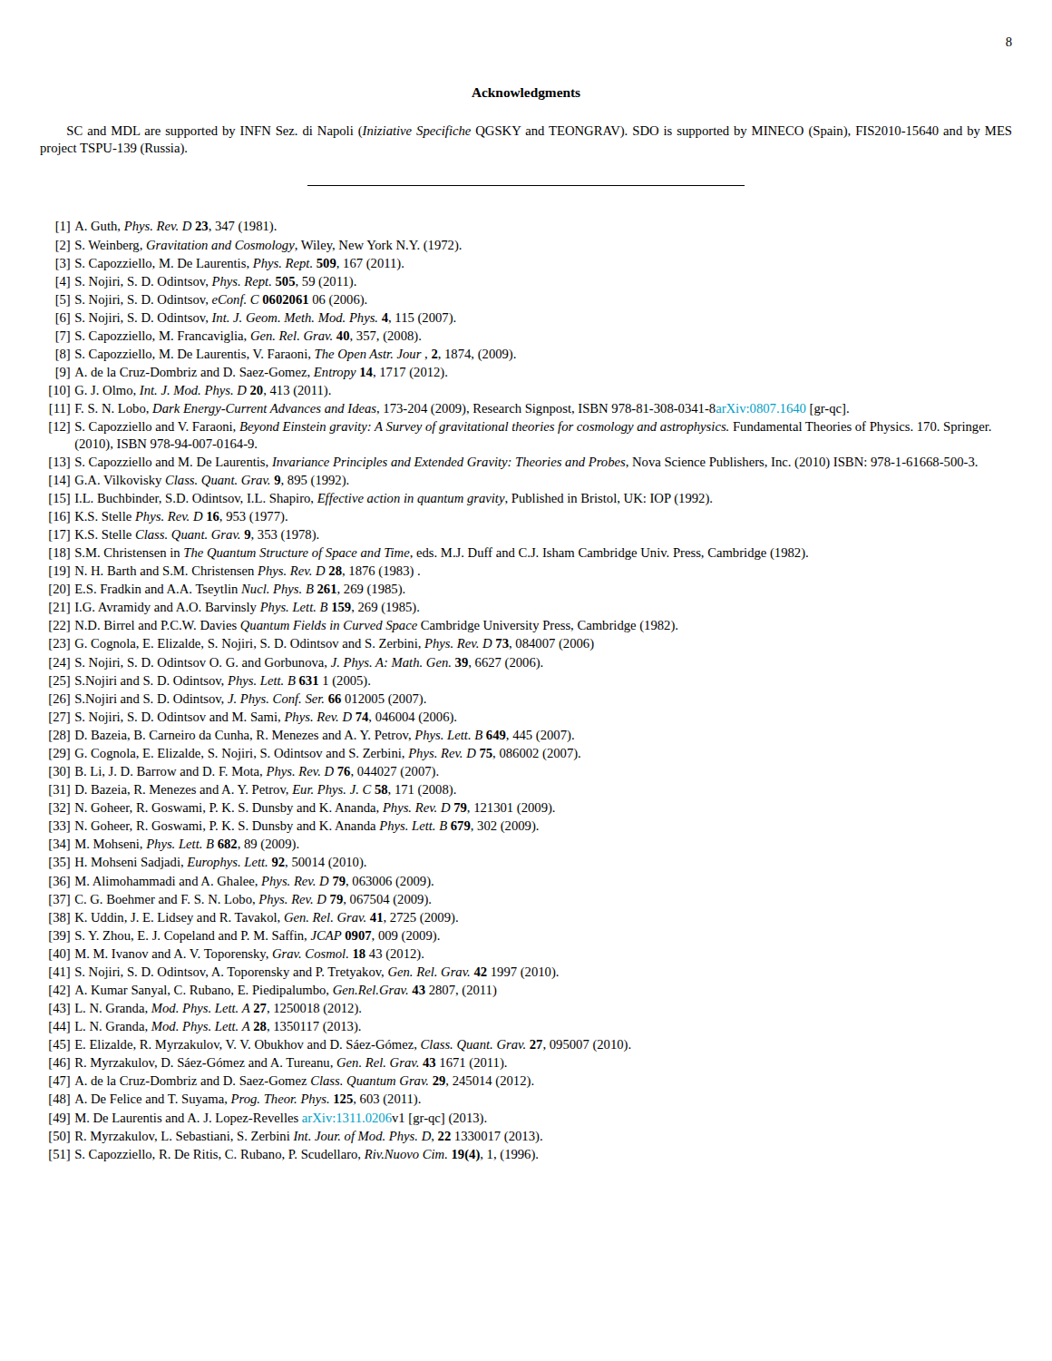8
Acknowledgments
SC and MDL are supported by INFN Sez. di Napoli (Iniziative Specifiche QGSKY and TEONGRAV). SDO is supported by MINECO (Spain), FIS2010-15640 and by MES project TSPU-139 (Russia).
[1] A. Guth, Phys. Rev. D 23, 347 (1981).
[2] S. Weinberg, Gravitation and Cosmology, Wiley, New York N.Y. (1972).
[3] S. Capozziello, M. De Laurentis, Phys. Rept. 509, 167 (2011).
[4] S. Nojiri, S. D. Odintsov, Phys. Rept. 505, 59 (2011).
[5] S. Nojiri, S. D. Odintsov, eConf. C 0602061 06 (2006).
[6] S. Nojiri, S. D. Odintsov, Int. J. Geom. Meth. Mod. Phys. 4, 115 (2007).
[7] S. Capozziello, M. Francaviglia, Gen. Rel. Grav. 40, 357, (2008).
[8] S. Capozziello, M. De Laurentis, V. Faraoni, The Open Astr. Jour , 2, 1874, (2009).
[9] A. de la Cruz-Dombriz and D. Saez-Gomez, Entropy 14, 1717 (2012).
[10] G. J. Olmo, Int. J. Mod. Phys. D 20, 413 (2011).
[11] F. S. N. Lobo, Dark Energy-Current Advances and Ideas, 173-204 (2009), Research Signpost, ISBN 978-81-308-0341-8arXiv:0807.1640 [gr-qc].
[12] S. Capozziello and V. Faraoni, Beyond Einstein gravity: A Survey of gravitational theories for cosmology and astrophysics. Fundamental Theories of Physics. 170. Springer. (2010), ISBN 978-94-007-0164-9.
[13] S. Capozziello and M. De Laurentis, Invariance Principles and Extended Gravity: Theories and Probes, Nova Science Publishers, Inc. (2010) ISBN: 978-1-61668-500-3.
[14] G.A. Vilkovisky Class. Quant. Grav. 9, 895 (1992).
[15] I.L. Buchbinder, S.D. Odintsov, I.L. Shapiro, Effective action in quantum gravity, Published in Bristol, UK: IOP (1992).
[16] K.S. Stelle Phys. Rev. D 16, 953 (1977).
[17] K.S. Stelle Class. Quant. Grav. 9, 353 (1978).
[18] S.M. Christensen in The Quantum Structure of Space and Time, eds. M.J. Duff and C.J. Isham Cambridge Univ. Press, Cambridge (1982).
[19] N. H. Barth and S.M. Christensen Phys. Rev. D 28, 1876 (1983) .
[20] E.S. Fradkin and A.A. Tseytlin Nucl. Phys. B 261, 269 (1985).
[21] I.G. Avramidy and A.O. Barvinsly Phys. Lett. B 159, 269 (1985).
[22] N.D. Birrel and P.C.W. Davies Quantum Fields in Curved Space Cambridge University Press, Cambridge (1982).
[23] G. Cognola, E. Elizalde, S. Nojiri, S. D. Odintsov and S. Zerbini, Phys. Rev. D 73, 084007 (2006)
[24] S. Nojiri, S. D. Odintsov O. G. and Gorbunova, J. Phys. A: Math. Gen. 39, 6627 (2006).
[25] S.Nojiri and S. D. Odintsov, Phys. Lett. B 631 1 (2005).
[26] S.Nojiri and S. D. Odintsov, J. Phys. Conf. Ser. 66 012005 (2007).
[27] S. Nojiri, S. D. Odintsov and M. Sami, Phys. Rev. D 74, 046004 (2006).
[28] D. Bazeia, B. Carneiro da Cunha, R. Menezes and A. Y. Petrov, Phys. Lett. B 649, 445 (2007).
[29] G. Cognola, E. Elizalde, S. Nojiri, S. Odintsov and S. Zerbini, Phys. Rev. D 75, 086002 (2007).
[30] B. Li, J. D. Barrow and D. F. Mota, Phys. Rev. D 76, 044027 (2007).
[31] D. Bazeia, R. Menezes and A. Y. Petrov, Eur. Phys. J. C 58, 171 (2008).
[32] N. Goheer, R. Goswami, P. K. S. Dunsby and K. Ananda, Phys. Rev. D 79, 121301 (2009).
[33] N. Goheer, R. Goswami, P. K. S. Dunsby and K. Ananda Phys. Lett. B 679, 302 (2009).
[34] M. Mohseni, Phys. Lett. B 682, 89 (2009).
[35] H. Mohseni Sadjadi, Europhys. Lett. 92, 50014 (2010).
[36] M. Alimohammadi and A. Ghalee, Phys. Rev. D 79, 063006 (2009).
[37] C. G. Boehmer and F. S. N. Lobo, Phys. Rev. D 79, 067504 (2009).
[38] K. Uddin, J. E. Lidsey and R. Tavakol, Gen. Rel. Grav. 41, 2725 (2009).
[39] S. Y. Zhou, E. J. Copeland and P. M. Saffin, JCAP 0907, 009 (2009).
[40] M. M. Ivanov and A. V. Toporensky, Grav. Cosmol. 18 43 (2012).
[41] S. Nojiri, S. D. Odintsov, A. Toporensky and P. Tretyakov, Gen. Rel. Grav. 42 1997 (2010).
[42] A. Kumar Sanyal, C. Rubano, E. Piedipalumbo, Gen.Rel.Grav. 43 2807, (2011)
[43] L. N. Granda, Mod. Phys. Lett. A 27, 1250018 (2012).
[44] L. N. Granda, Mod. Phys. Lett. A 28, 1350117 (2013).
[45] E. Elizalde, R. Myrzakulov, V. V. Obukhov and D. Sáez-Gómez, Class. Quant. Grav. 27, 095007 (2010).
[46] R. Myrzakulov, D. Sáez-Gómez and A. Tureanu, Gen. Rel. Grav. 43 1671 (2011).
[47] A. de la Cruz-Dombriz and D. Saez-Gomez Class. Quantum Grav. 29, 245014 (2012).
[48] A. De Felice and T. Suyama, Prog. Theor. Phys. 125, 603 (2011).
[49] M. De Laurentis and A. J. Lopez-Revelles arXiv:1311.0206v1 [gr-qc] (2013).
[50] R. Myrzakulov, L. Sebastiani, S. Zerbini Int. Jour. of Mod. Phys. D, 22 1330017 (2013).
[51] S. Capozziello, R. De Ritis, C. Rubano, P. Scudellaro, Riv.Nuovo Cim. 19(4), 1, (1996).